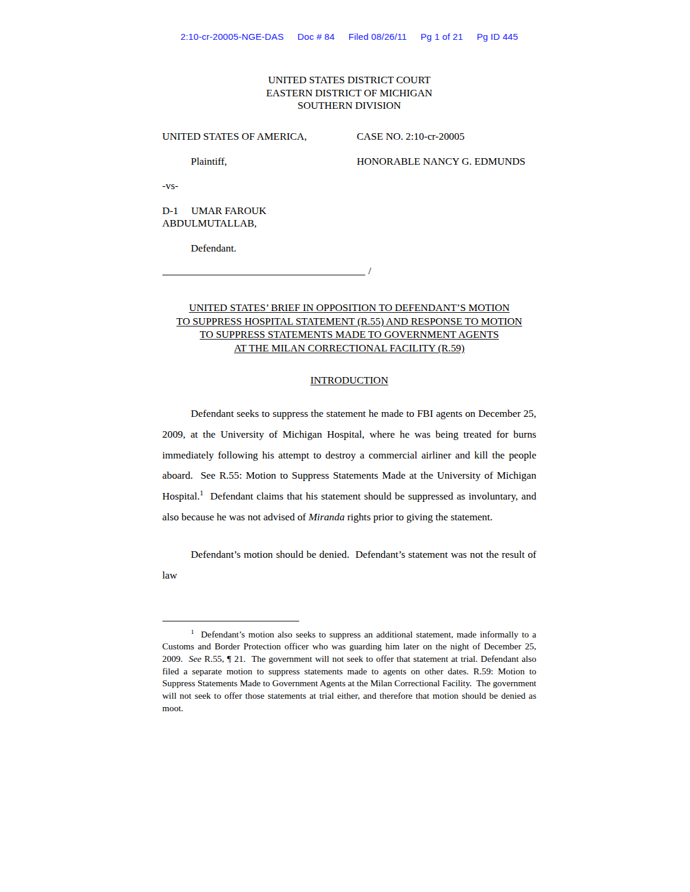2:10-cr-20005-NGE-DAS Doc # 84 Filed 08/26/11 Pg 1 of 21 Pg ID 445
UNITED STATES DISTRICT COURT
EASTERN DISTRICT OF MICHIGAN
SOUTHERN DIVISION
| UNITED STATES OF AMERICA, | CASE NO. 2:10-cr-20005 |
| Plaintiff, | HONORABLE NANCY G. EDMUNDS |
| -vs- | |
| D-1 UMAR FAROUK ABDULMUTALLAB, | |
| Defendant. | |
/
UNITED STATES’ BRIEF IN OPPOSITION TO DEFENDANT’S MOTION
TO SUPPRESS HOSPITAL STATEMENT (R.55) AND RESPONSE TO MOTION
TO SUPPRESS STATEMENTS MADE TO GOVERNMENT AGENTS
AT THE MILAN CORRECTIONAL FACILITY (R.59)
INTRODUCTION
Defendant seeks to suppress the statement he made to FBI agents on December 25, 2009, at the University of Michigan Hospital, where he was being treated for burns immediately following his attempt to destroy a commercial airliner and kill the people aboard. See R.55: Motion to Suppress Statements Made at the University of Michigan Hospital.1 Defendant claims that his statement should be suppressed as involuntary, and also because he was not advised of Miranda rights prior to giving the statement.
Defendant’s motion should be denied. Defendant’s statement was not the result of law
1 Defendant’s motion also seeks to suppress an additional statement, made informally to a Customs and Border Protection officer who was guarding him later on the night of December 25, 2009. See R.55, ¶ 21. The government will not seek to offer that statement at trial. Defendant also filed a separate motion to suppress statements made to agents on other dates. R.59: Motion to Suppress Statements Made to Government Agents at the Milan Correctional Facility. The government will not seek to offer those statements at trial either, and therefore that motion should be denied as moot.